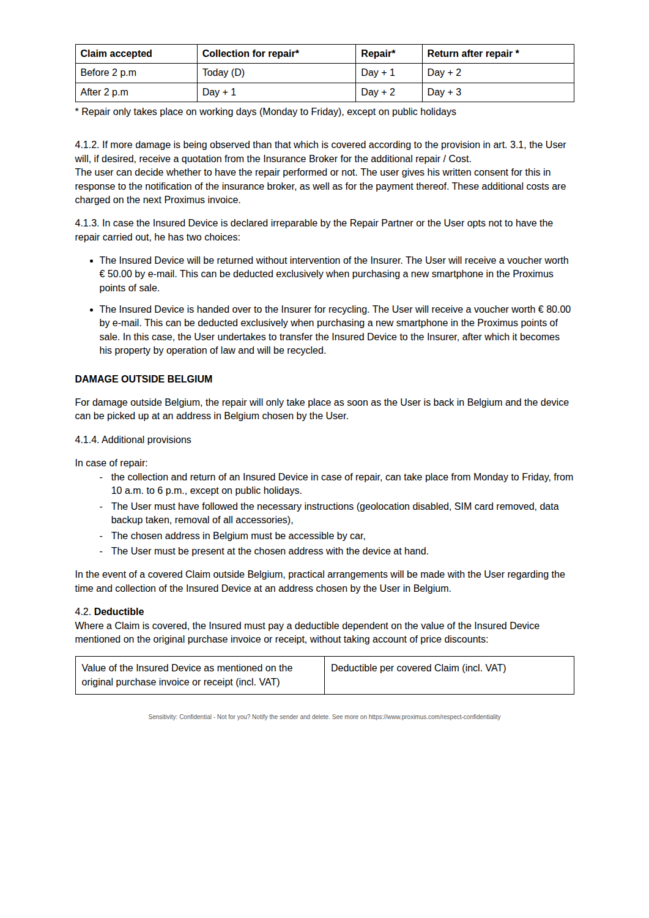| Claim accepted | Collection for repair* | Repair* | Return after repair * |
| --- | --- | --- | --- |
| Before 2 p.m | Today (D) | Day + 1 | Day + 2 |
| After 2 p.m | Day + 1 | Day + 2 | Day + 3 |
* Repair only takes place on working days (Monday to Friday), except on public holidays
4.1.2. If more damage is being observed than that which is covered according to the provision in art. 3.1, the User will, if desired, receive a quotation from the Insurance Broker for the additional repair / Cost.
The user can decide whether to have the repair performed or not. The user gives his written consent for this in response to the notification of the insurance broker, as well as for the payment thereof. These additional costs are charged on the next Proximus invoice.
4.1.3. In case the Insured Device is declared irreparable by the Repair Partner or the User opts not to have the repair carried out, he has two choices:
The Insured Device will be returned without intervention of the Insurer. The User will receive a voucher worth € 50.00 by e-mail. This can be deducted exclusively when purchasing a new smartphone in the Proximus points of sale.
The Insured Device is handed over to the Insurer for recycling. The User will receive a voucher worth € 80.00 by e-mail. This can be deducted exclusively when purchasing a new smartphone in the Proximus points of sale. In this case, the User undertakes to transfer the Insured Device to the Insurer, after which it becomes his property by operation of law and will be recycled.
DAMAGE OUTSIDE BELGIUM
For damage outside Belgium, the repair will only take place as soon as the User is back in Belgium and the device can be picked up at an address in Belgium chosen by the User.
4.1.4. Additional provisions
In case of repair:
the collection and return of an Insured Device in case of repair, can take place from Monday to Friday, from 10 a.m. to 6 p.m., except on public holidays.
The User must have followed the necessary instructions (geolocation disabled, SIM card removed, data backup taken, removal of all accessories),
The chosen address in Belgium must be accessible by car,
The User must be present at the chosen address with the device at hand.
In the event of a covered Claim outside Belgium, practical arrangements will be made with the User regarding the time and collection of the Insured Device at an address chosen by the User in Belgium.
4.2. Deductible
Where a Claim is covered, the Insured must pay a deductible dependent on the value of the Insured Device mentioned on the original purchase invoice or receipt, without taking account of price discounts:
| Value of the Insured Device as mentioned on the original purchase invoice or receipt (incl. VAT) | Deductible per covered Claim (incl. VAT) |
Sensitivity: Confidential - Not for you? Notify the sender and delete. See more on https://www.proximus.com/respect-confidentiality